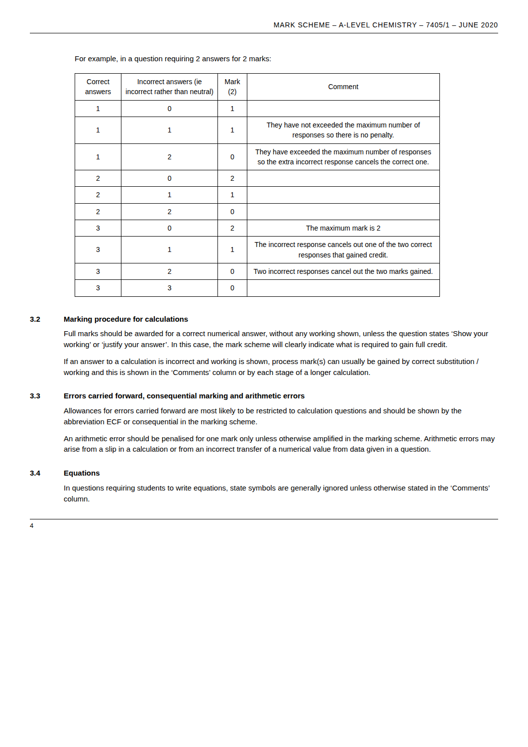MARK SCHEME – A-LEVEL CHEMISTRY – 7405/1 – JUNE 2020
For example, in a question requiring 2 answers for 2 marks:
| Correct answers | Incorrect answers (ie incorrect rather than neutral) | Mark (2) | Comment |
| --- | --- | --- | --- |
| 1 | 0 | 1 | |
| 1 | 1 | 1 | They have not exceeded the maximum number of responses so there is no penalty. |
| 1 | 2 | 0 | They have exceeded the maximum number of responses so the extra incorrect response cancels the correct one. |
| 2 | 0 | 2 | |
| 2 | 1 | 1 | |
| 2 | 2 | 0 | |
| 3 | 0 | 2 | The maximum mark is 2 |
| 3 | 1 | 1 | The incorrect response cancels out one of the two correct responses that gained credit. |
| 3 | 2 | 0 | Two incorrect responses cancel out the two marks gained. |
| 3 | 3 | 0 | |
3.2 Marking procedure for calculations
Full marks should be awarded for a correct numerical answer, without any working shown, unless the question states ‘Show your working’ or ‘justify your answer’. In this case, the mark scheme will clearly indicate what is required to gain full credit.
If an answer to a calculation is incorrect and working is shown, process mark(s) can usually be gained by correct substitution / working and this is shown in the ‘Comments’ column or by each stage of a longer calculation.
3.3 Errors carried forward, consequential marking and arithmetic errors
Allowances for errors carried forward are most likely to be restricted to calculation questions and should be shown by the abbreviation ECF or consequential in the marking scheme.
An arithmetic error should be penalised for one mark only unless otherwise amplified in the marking scheme. Arithmetic errors may arise from a slip in a calculation or from an incorrect transfer of a numerical value from data given in a question.
3.4 Equations
In questions requiring students to write equations, state symbols are generally ignored unless otherwise stated in the ‘Comments’ column.
4